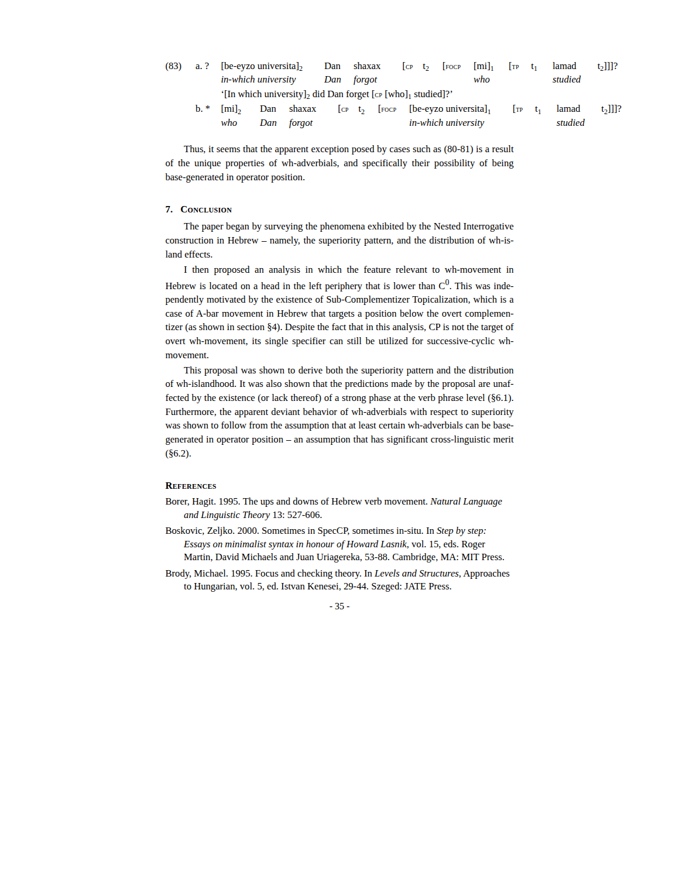(83)
a. ?
[be-eyzo universita]2 Dan shaxax[cp t2[focp[mi]1[tp t1 lamad t2]]]?
in-which university Dan forgot who studied
‘[In which university]2 did Dan forget [cp [who]1 studied]?’
b. *
[mi]2 Dan shaxax[cp t2[focp[be-eyzo universita]1[tp t1 lamad t2]]]?
who Dan forgot in-which university studied
Thus, it seems that the apparent exception posed by cases such as (80-81) is a result of the unique properties of wh-adverbials, and specifically their possibility of being base-generated in operator position.
7. Conclusion
The paper began by surveying the phenomena exhibited by the Nested Interrogative construction in Hebrew – namely, the superiority pattern, and the distribution of wh-island effects.
I then proposed an analysis in which the feature relevant to wh-movement in Hebrew is located on a head in the left periphery that is lower than C0. This was independently motivated by the existence of Sub-Complementizer Topicalization, which is a case of A-bar movement in Hebrew that targets a position below the overt complementizer (as shown in section §4). Despite the fact that in this analysis, CP is not the target of overt wh-movement, its single specifier can still be utilized for successive-cyclic wh-movement.
This proposal was shown to derive both the superiority pattern and the distribution of wh-islandhood. It was also shown that the predictions made by the proposal are unaffected by the existence (or lack thereof) of a strong phase at the verb phrase level (§6.1). Furthermore, the apparent deviant behavior of wh-adverbials with respect to superiority was shown to follow from the assumption that at least certain wh-adverbials can be base-generated in operator position – an assumption that has significant cross-linguistic merit (§6.2).
References
Borer, Hagit. 1995. The ups and downs of Hebrew verb movement. Natural Language and Linguistic Theory 13: 527-606.
Boskovic, Zeljko. 2000. Sometimes in SpecCP, sometimes in-situ. In Step by step: Essays on minimalist syntax in honour of Howard Lasnik, vol. 15, eds. Roger Martin, David Michaels and Juan Uriagereka, 53-88. Cambridge, MA: MIT Press.
Brody, Michael. 1995. Focus and checking theory. In Levels and Structures, Approaches to Hungarian, vol. 5, ed. Istvan Kenesei, 29-44. Szeged: JATE Press.
- 35 -